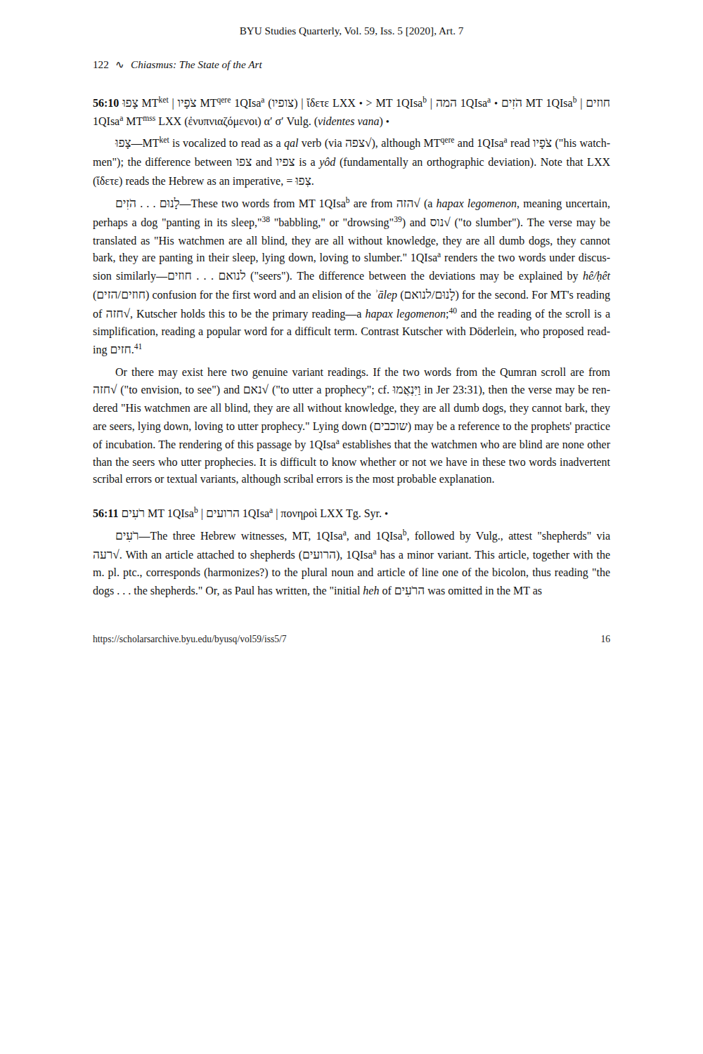BYU Studies Quarterly, Vol. 59, Iss. 5 [2020], Art. 7
122∿Chiasmus: The State of the Art
56:10 צָפוּ MTket | צֹפָיו MTqere 1QIsaa (צופיו) | ἴδετε LXX • > MT 1QIsab | המה 1QIsaa • הֹזִים MT 1QIsab | חוזים 1QIsaa MTmss LXX (ἐνυπνιαζόμενοι) α′ σ′ Vulg. (videntes vana) •
צָפוּ—MTket is vocalized to read as a qal verb (via √צפה), although MTqere and 1QIsaa read צֹפָיו ("his watchmen"); the difference between צפו and צפיו is a yôd (fundamentally an orthographic deviation). Note that LXX (ἴδετε) reads the Hebrew as an imperative, = צְפוּ.
הֹזִים . . . לָנוּם—These two words from MT 1QIsab are from √הזה (a hapax legomenon, meaning uncertain, perhaps a dog "panting in its sleep,"38 "babbling," or "drowsing"39) and √נוס ("to slumber"). The verse may be translated as "His watchmen are all blind, they are all without knowledge, they are all dumb dogs, they cannot bark, they are panting in their sleep, lying down, loving to slumber." 1QIsaa renders the two words under discussion similarly—חוזים . . . לנואם ("seers"). The difference between the deviations may be explained by hê/ḥêt (חוזים/הזים) confusion for the first word and an elision of the ʾālep (לָנוּם/לנואם) for the second. For MT's reading of √חזה, Kutscher holds this to be the primary reading—a hapax legomenon;40 and the reading of the scroll is a simplification, reading a popular word for a difficult term. Contrast Kutscher with Döderlein, who proposed reading חזים.41
Or there may exist here two genuine variant readings. If the two words from the Qumran scroll are from √חזה ("to envision, to see") and √נאם ("to utter a prophecy"; cf. וַיִּנְאֲמוּ in Jer 23:31), then the verse may be rendered "His watchmen are all blind, they are all without knowledge, they are all dumb dogs, they cannot bark, they are seers, lying down, loving to utter prophecy." Lying down (שוכבים) may be a reference to the prophets' practice of incubation. The rendering of this passage by 1QIsaa establishes that the watchmen who are blind are none other than the seers who utter prophecies. It is difficult to know whether or not we have in these two words inadvertent scribal errors or textual variants, although scribal errors is the most probable explanation.
56:11 רֹעִים MT 1QIsab | הרועים 1QIsaa | πονηροὶ LXX Tg. Syr. •
רֹעִים—The three Hebrew witnesses, MT, 1QIsaa, and 1QIsab, followed by Vulg., attest "shepherds" via √רעה. With an article attached to shepherds (הרועים), 1QIsaa has a minor variant. This article, together with the m. pl. ptc., corresponds (harmonizes?) to the plural noun and article of line one of the bicolon, thus reading "the dogs . . . the shepherds." Or, as Paul has written, the "initial heh of הרֹעִים was omitted in the MT as
https://scholarsarchive.byu.edu/byusq/vol59/iss5/7 16